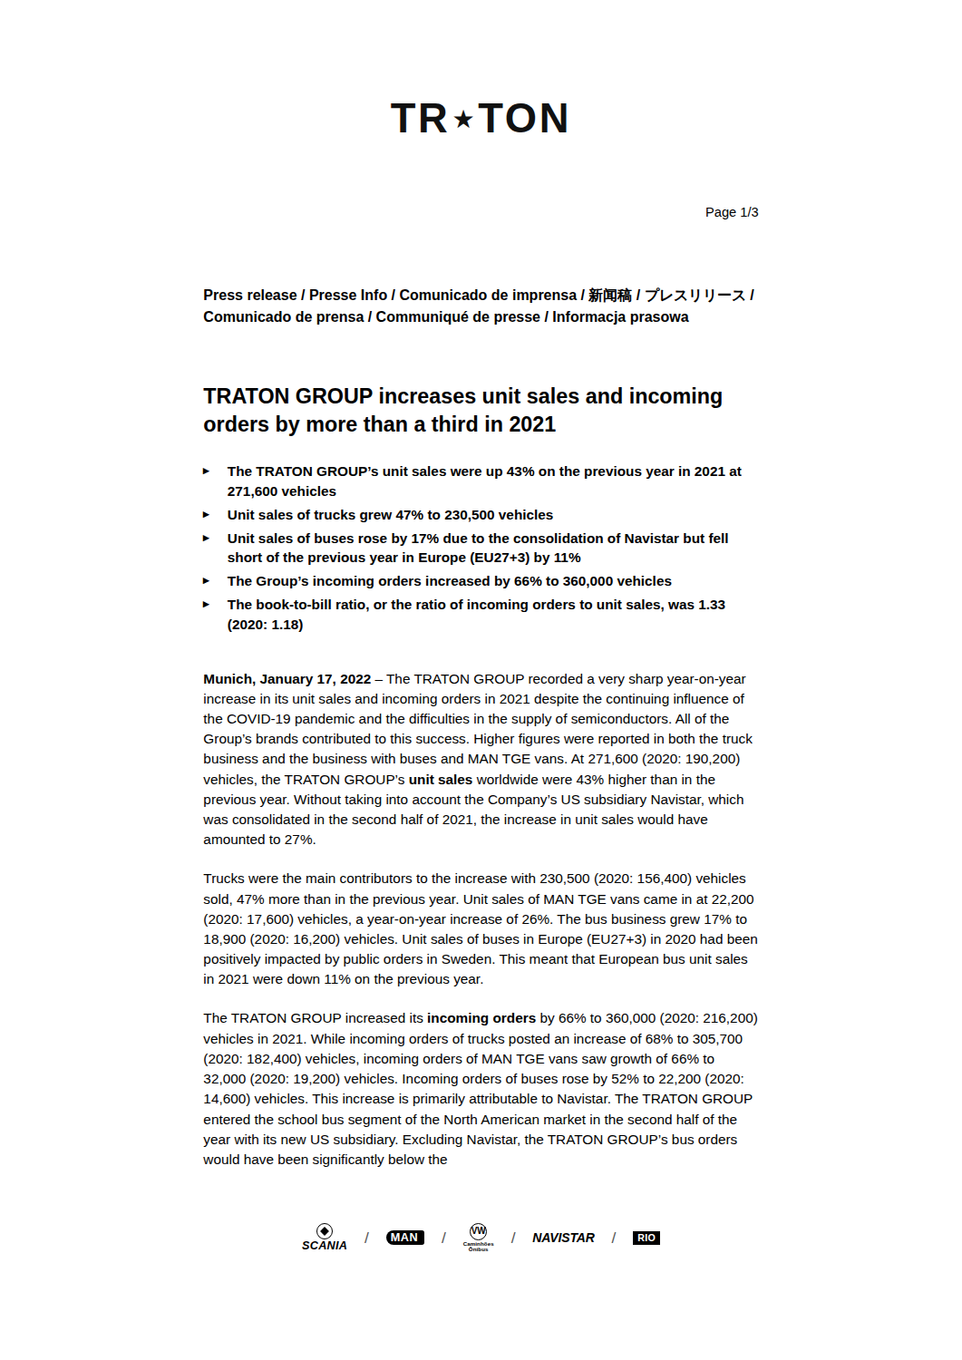TR⋆TON
Page 1/3
Press release / Presse Info / Comunicado de imprensa / 新闻稿 / プレスリリース /
Comunicado de prensa / Communiqué de presse / Informacja prasowa
TRATON GROUP increases unit sales and incoming orders by more than a third in 2021
The TRATON GROUP’s unit sales were up 43% on the previous year in 2021 at 271,600 vehicles
Unit sales of trucks grew 47% to 230,500 vehicles
Unit sales of buses rose by 17% due to the consolidation of Navistar but fell short of the previous year in Europe (EU27+3) by 11%
The Group’s incoming orders increased by 66% to 360,000 vehicles
The book-to-bill ratio, or the ratio of incoming orders to unit sales, was 1.33 (2020: 1.18)
Munich, January 17, 2022 – The TRATON GROUP recorded a very sharp year-on-year increase in its unit sales and incoming orders in 2021 despite the continuing influence of the COVID-19 pandemic and the difficulties in the supply of semiconductors. All of the Group’s brands contributed to this success. Higher figures were reported in both the truck business and the business with buses and MAN TGE vans. At 271,600 (2020: 190,200) vehicles, the TRATON GROUP’s unit sales worldwide were 43% higher than in the previous year. Without taking into account the Company’s US subsidiary Navistar, which was consolidated in the second half of 2021, the increase in unit sales would have amounted to 27%.
Trucks were the main contributors to the increase with 230,500 (2020: 156,400) vehicles sold, 47% more than in the previous year. Unit sales of MAN TGE vans came in at 22,200 (2020: 17,600) vehicles, a year-on-year increase of 26%. The bus business grew 17% to 18,900 (2020: 16,200) vehicles. Unit sales of buses in Europe (EU27+3) in 2020 had been positively impacted by public orders in Sweden. This meant that European bus unit sales in 2021 were down 11% on the previous year.
The TRATON GROUP increased its incoming orders by 66% to 360,000 (2020: 216,200) vehicles in 2021. While incoming orders of trucks posted an increase of 68% to 305,700 (2020: 182,400) vehicles, incoming orders of MAN TGE vans saw growth of 66% to 32,000 (2020: 19,200) vehicles. Incoming orders of buses rose by 52% to 22,200 (2020: 14,600) vehicles. This increase is primarily attributable to Navistar. The TRATON GROUP entered the school bus segment of the North American market in the second half of the year with its new US subsidiary. Excluding Navistar, the TRATON GROUP’s bus orders would have been significantly below the
SCANIA
/
MAN
/
VW
Caminhões
Ônibus
/
NAVISTAR
/
RIO